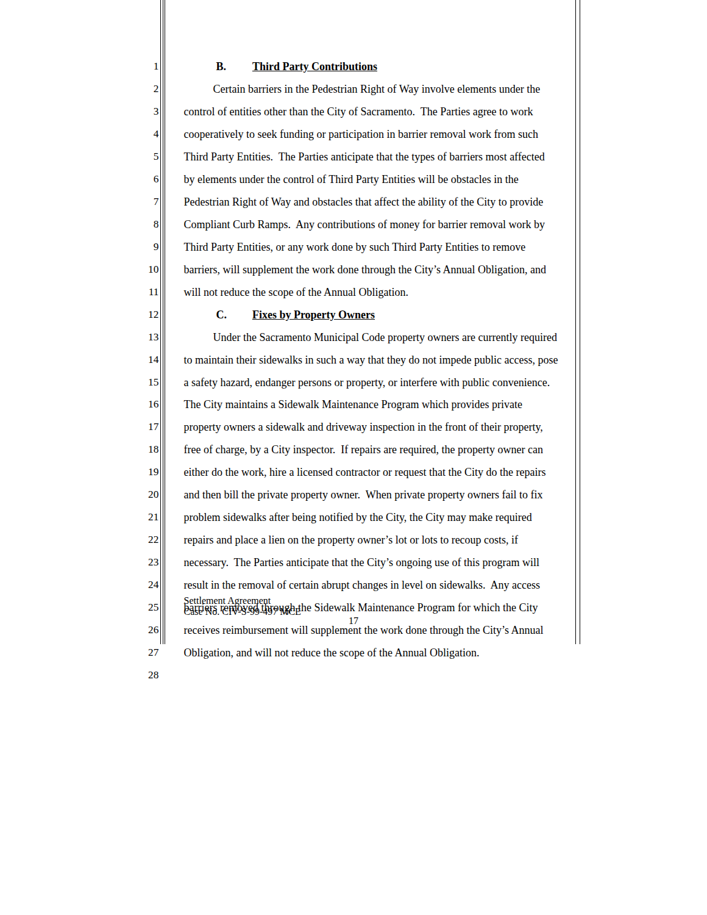1
2
3
4
5
6
7
8
9
10
11
12
13
14
15
16
17
18
19
20
21
22
23
24
25
26
27
28
B. Third Party Contributions
Certain barriers in the Pedestrian Right of Way involve elements under the control of entities other than the City of Sacramento. The Parties agree to work cooperatively to seek funding or participation in barrier removal work from such Third Party Entities. The Parties anticipate that the types of barriers most affected by elements under the control of Third Party Entities will be obstacles in the Pedestrian Right of Way and obstacles that affect the ability of the City to provide Compliant Curb Ramps. Any contributions of money for barrier removal work by Third Party Entities, or any work done by such Third Party Entities to remove barriers, will supplement the work done through the City’s Annual Obligation, and will not reduce the scope of the Annual Obligation.
C. Fixes by Property Owners
Under the Sacramento Municipal Code property owners are currently required to maintain their sidewalks in such a way that they do not impede public access, pose a safety hazard, endanger persons or property, or interfere with public convenience. The City maintains a Sidewalk Maintenance Program which provides private property owners a sidewalk and driveway inspection in the front of their property, free of charge, by a City inspector. If repairs are required, the property owner can either do the work, hire a licensed contractor or request that the City do the repairs and then bill the private property owner. When private property owners fail to fix problem sidewalks after being notified by the City, the City may make required repairs and place a lien on the property owner’s lot or lots to recoup costs, if necessary. The Parties anticipate that the City’s ongoing use of this program will result in the removal of certain abrupt changes in level on sidewalks. Any access barriers removed through the Sidewalk Maintenance Program for which the City receives reimbursement will supplement the work done through the City’s Annual Obligation, and will not reduce the scope of the Annual Obligation.
Settlement Agreement
Case No. CIV-S-99-497 MCE
17